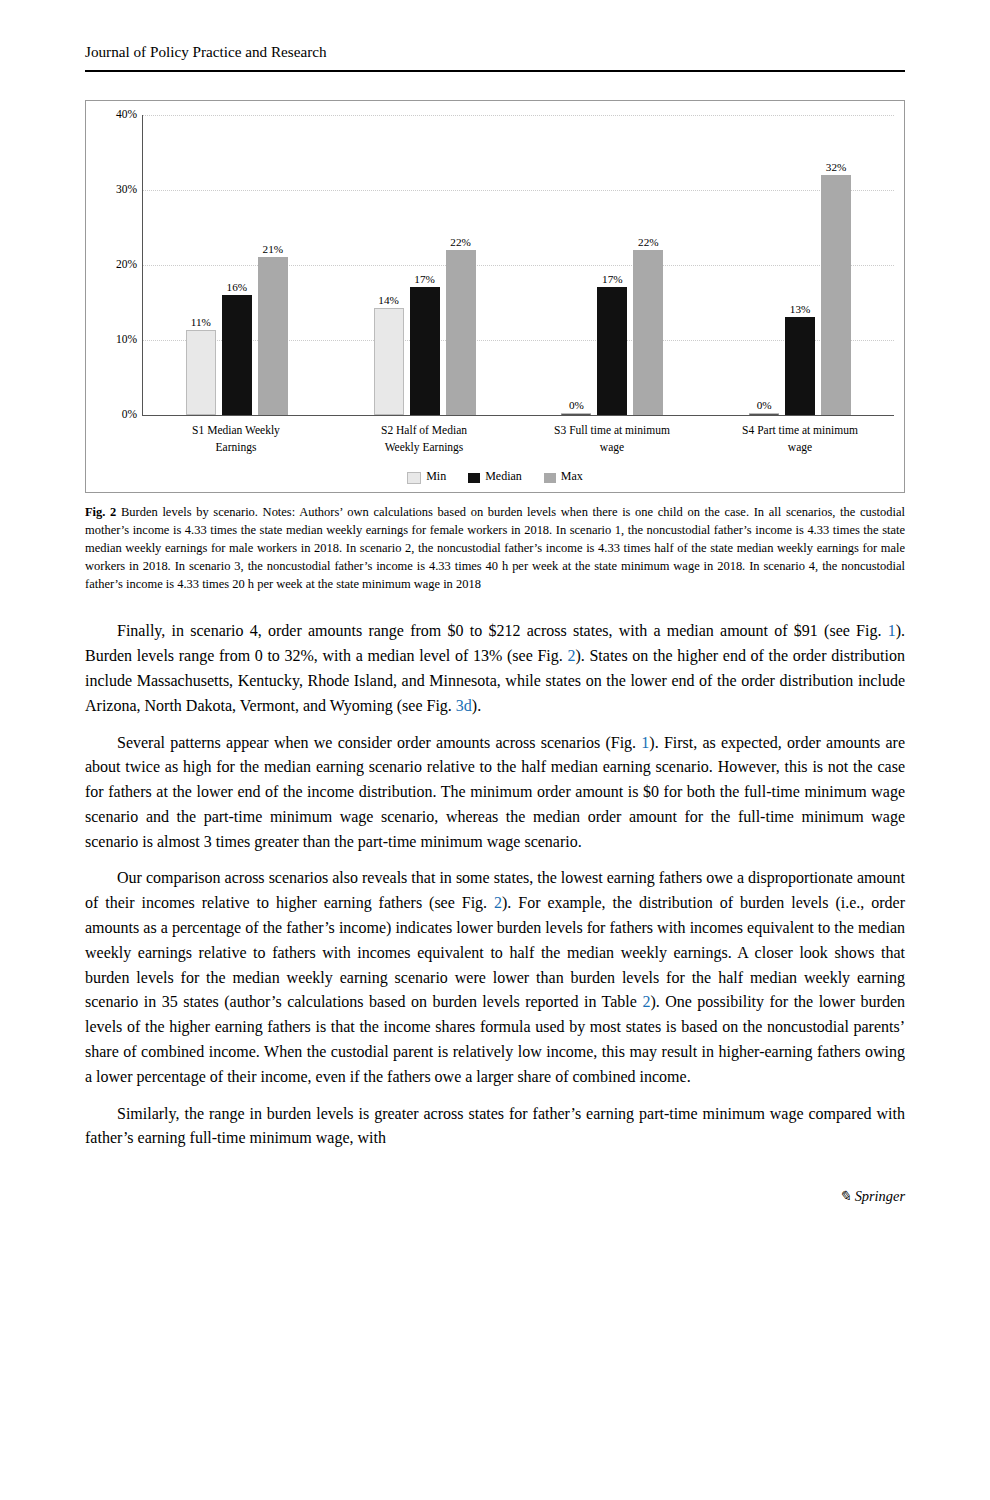Journal of Policy Practice and Research
40%
30%
20%
10%
0%
11%
16%
21%
14%
17%
22%
0%
17%
22%
0%
13%
32%
S1 Median Weekly
Earnings
S2 Half of Median
Weekly Earnings
S3 Full time at minimum
wage
S4 Part time at minimum
wage
Min
Median
Max
Fig. 2 Burden levels by scenario. Notes: Authors’ own calculations based on burden levels when there is one child on the case. In all scenarios, the custodial mother’s income is 4.33 times the state median weekly earnings for female workers in 2018. In scenario 1, the noncustodial father’s income is 4.33 times the state median weekly earnings for male workers in 2018. In scenario 2, the noncustodial father’s income is 4.33 times half of the state median weekly earnings for male workers in 2018. In scenario 3, the noncustodial father’s income is 4.33 times 40 h per week at the state minimum wage in 2018. In scenario 4, the noncustodial father’s income is 4.33 times 20 h per week at the state minimum wage in 2018
Finally, in scenario 4, order amounts range from $0 to $212 across states, with a median amount of $91 (see Fig. 1). Burden levels range from 0 to 32%, with a median level of 13% (see Fig. 2). States on the higher end of the order distribution include Massachusetts, Kentucky, Rhode Island, and Minnesota, while states on the lower end of the order distribution include Arizona, North Dakota, Vermont, and Wyoming (see Fig. 3d).
Several patterns appear when we consider order amounts across scenarios (Fig. 1). First, as expected, order amounts are about twice as high for the median earning scenario relative to the half median earning scenario. However, this is not the case for fathers at the lower end of the income distribution. The minimum order amount is $0 for both the full-time minimum wage scenario and the part-time minimum wage scenario, whereas the median order amount for the full-time minimum wage scenario is almost 3 times greater than the part-time minimum wage scenario.
Our comparison across scenarios also reveals that in some states, the lowest earning fathers owe a disproportionate amount of their incomes relative to higher earning fathers (see Fig. 2). For example, the distribution of burden levels (i.e., order amounts as a percentage of the father’s income) indicates lower burden levels for fathers with incomes equivalent to the median weekly earnings relative to fathers with incomes equivalent to half the median weekly earnings. A closer look shows that burden levels for the median weekly earning scenario were lower than burden levels for the half median weekly earning scenario in 35 states (author’s calculations based on burden levels reported in Table 2). One possibility for the lower burden levels of the higher earning fathers is that the income shares formula used by most states is based on the noncustodial parents’ share of combined income. When the custodial parent is relatively low income, this may result in higher-earning fathers owing a lower percentage of their income, even if the fathers owe a larger share of combined income.
Similarly, the range in burden levels is greater across states for father’s earning part-time minimum wage compared with father’s earning full-time minimum wage, with
✎ Springer